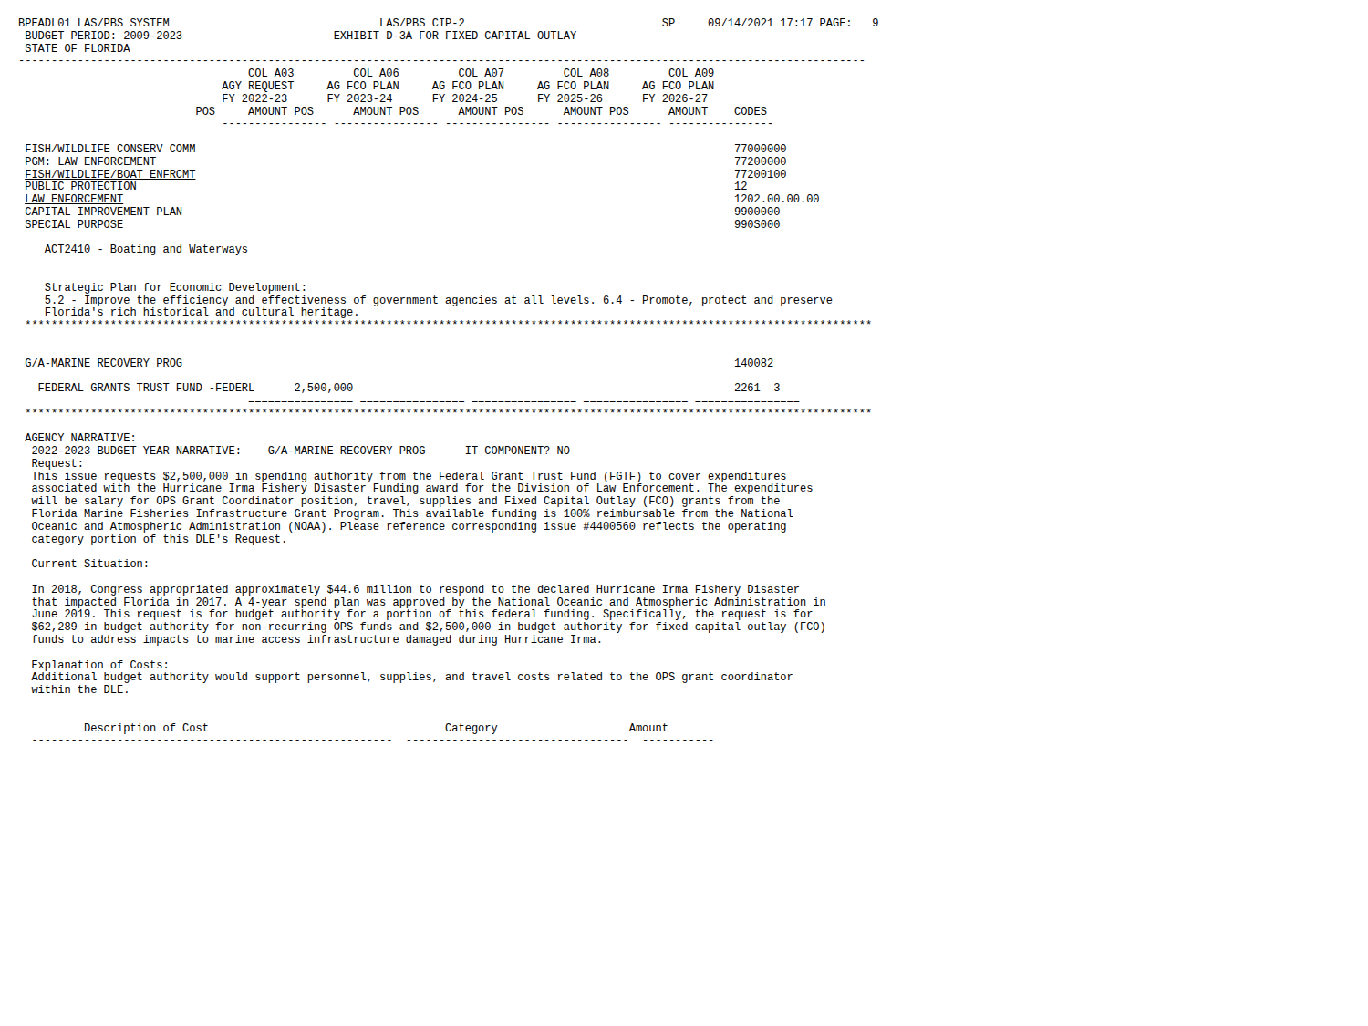BPEADL01 LAS/PBS SYSTEM                                LAS/PBS CIP-2                              SP     09/14/2021 17:17 PAGE:   9
 BUDGET PERIOD: 2009-2023                       EXHIBIT D-3A FOR FIXED CAPITAL OUTLAY
 STATE OF FLORIDA
---------------------------------------------------------------------------------------------------------------------------------
                                   COL A03         COL A06         COL A07         COL A08         COL A09
                               AGY REQUEST     AG FCO PLAN     AG FCO PLAN     AG FCO PLAN     AG FCO PLAN
                               FY 2022-23      FY 2023-24      FY 2024-25      FY 2025-26      FY 2026-27
                           POS     AMOUNT POS      AMOUNT POS      AMOUNT POS      AMOUNT POS      AMOUNT    CODES
                               ---------------- ---------------- ---------------- ---------------- ----------------

 FISH/WILDLIFE CONSERV COMM                                                                                  77000000
 PGM: LAW ENFORCEMENT                                                                                        77200000
 FISH/WILDLIFE/BOAT ENFRCMT                                                                                  77200100
 PUBLIC PROTECTION                                                                                           12
 LAW ENFORCEMENT                                                                                             1202.00.00.00
 CAPITAL IMPROVEMENT PLAN                                                                                    9900000
 SPECIAL PURPOSE                                                                                             990S000

    ACT2410 - Boating and Waterways


    Strategic Plan for Economic Development:
    5.2 - Improve the efficiency and effectiveness of government agencies at all levels. 6.4 - Promote, protect and preserve
    Florida's rich historical and cultural heritage.
 *********************************************************************************************************************************


 G/A-MARINE RECOVERY PROG                                                                                    140082

   FEDERAL GRANTS TRUST FUND -FEDERL      2,500,000                                                          2261  3
                                   ================ ================ ================ ================ ================
 *********************************************************************************************************************************

 AGENCY NARRATIVE:
  2022-2023 BUDGET YEAR NARRATIVE:    G/A-MARINE RECOVERY PROG      IT COMPONENT? NO
  Request:
  This issue requests $2,500,000 in spending authority from the Federal Grant Trust Fund (FGTF) to cover expenditures
  associated with the Hurricane Irma Fishery Disaster Funding award for the Division of Law Enforcement. The expenditures
  will be salary for OPS Grant Coordinator position, travel, supplies and Fixed Capital Outlay (FCO) grants from the
  Florida Marine Fisheries Infrastructure Grant Program. This available funding is 100% reimbursable from the National
  Oceanic and Atmospheric Administration (NOAA). Please reference corresponding issue #4400560 reflects the operating
  category portion of this DLE's Request.

  Current Situation:

  In 2018, Congress appropriated approximately $44.6 million to respond to the declared Hurricane Irma Fishery Disaster
  that impacted Florida in 2017. A 4-year spend plan was approved by the National Oceanic and Atmospheric Administration in
  June 2019. This request is for budget authority for a portion of this federal funding. Specifically, the request is for
  $62,289 in budget authority for non-recurring OPS funds and $2,500,000 in budget authority for fixed capital outlay (FCO)
  funds to address impacts to marine access infrastructure damaged during Hurricane Irma.

  Explanation of Costs:
  Additional budget authority would support personnel, supplies, and travel costs related to the OPS grant coordinator
  within the DLE.


          Description of Cost                                    Category                    Amount
  -------------------------------------------------------  ----------------------------------  -----------